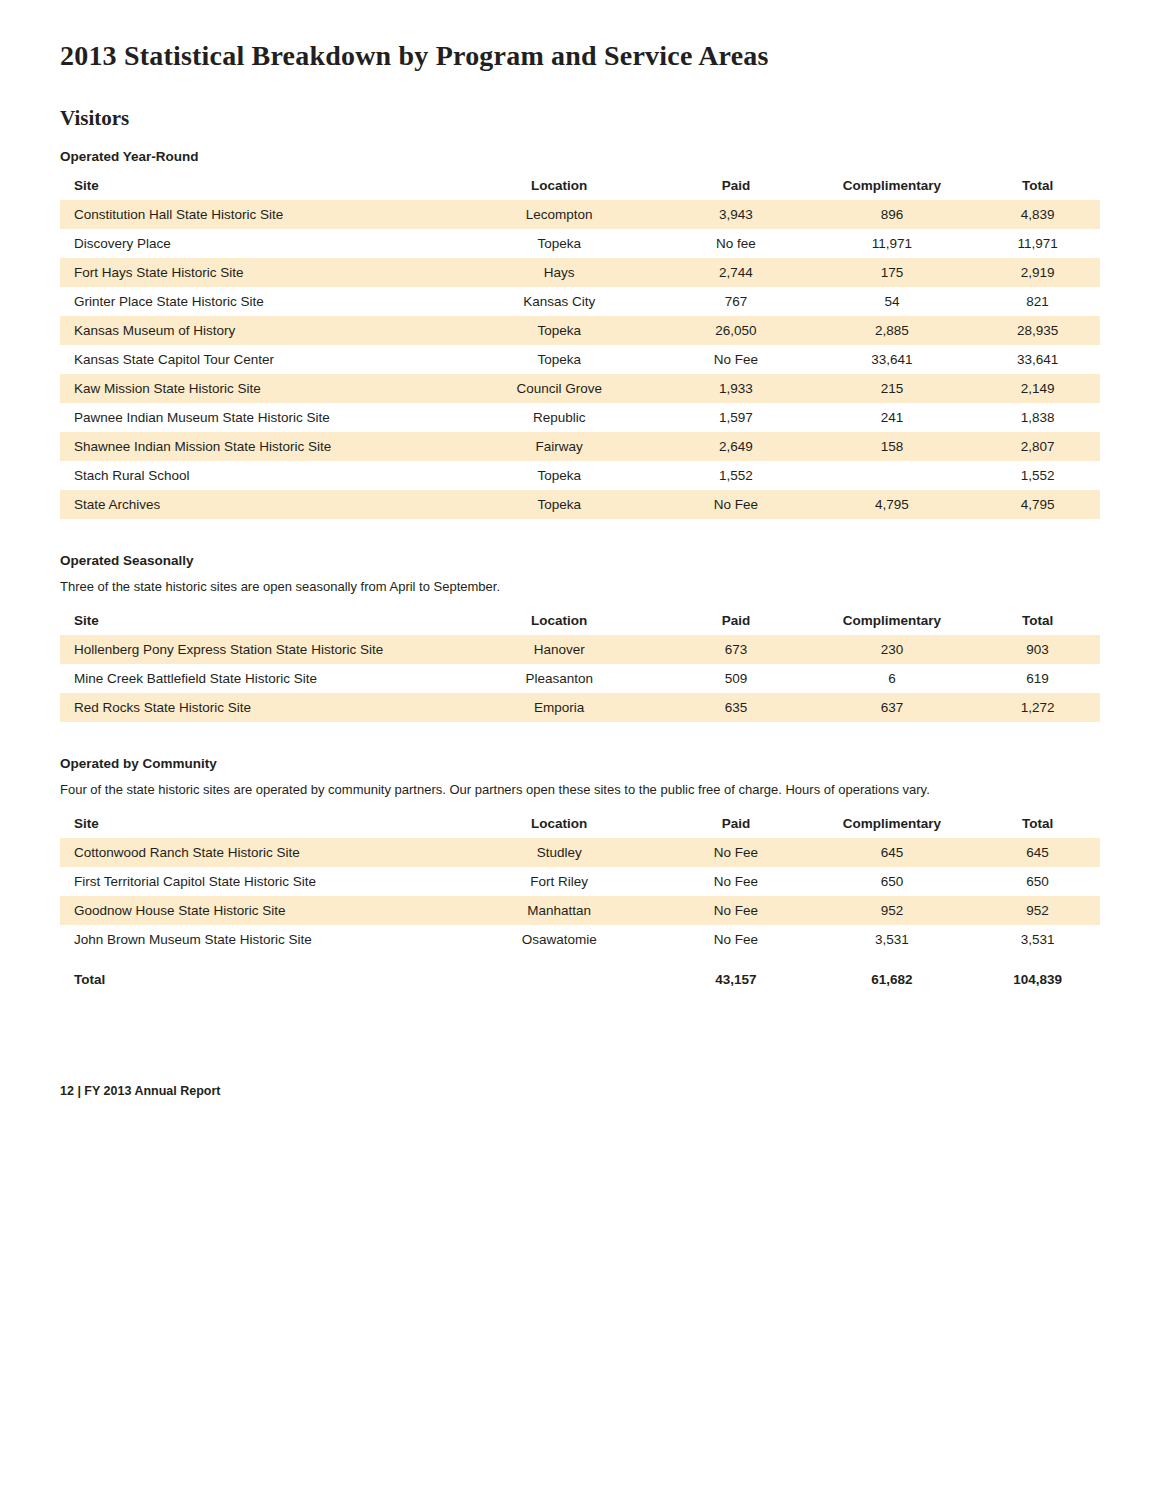2013 Statistical Breakdown by Program and Service Areas
Visitors
Operated Year-Round
| Site | Location | Paid | Complimentary | Total |
| --- | --- | --- | --- | --- |
| Constitution Hall State Historic Site | Lecompton | 3,943 | 896 | 4,839 |
| Discovery Place | Topeka | No fee | 11,971 | 11,971 |
| Fort Hays State Historic Site | Hays | 2,744 | 175 | 2,919 |
| Grinter Place State Historic Site | Kansas City | 767 | 54 | 821 |
| Kansas Museum of History | Topeka | 26,050 | 2,885 | 28,935 |
| Kansas State Capitol Tour Center | Topeka | No Fee | 33,641 | 33,641 |
| Kaw Mission State Historic Site | Council Grove | 1,933 | 215 | 2,149 |
| Pawnee Indian Museum State Historic Site | Republic | 1,597 | 241 | 1,838 |
| Shawnee Indian Mission State Historic Site | Fairway | 2,649 | 158 | 2,807 |
| Stach Rural School | Topeka | 1,552 | | 1,552 |
| State Archives | Topeka | No Fee | 4,795 | 4,795 |
Operated Seasonally
Three of the state historic sites are open seasonally from April to September.
| Site | Location | Paid | Complimentary | Total |
| --- | --- | --- | --- | --- |
| Hollenberg Pony Express Station State Historic Site | Hanover | 673 | 230 | 903 |
| Mine Creek Battlefield State Historic Site | Pleasanton | 509 | 6 | 619 |
| Red Rocks State Historic Site | Emporia | 635 | 637 | 1,272 |
Operated by Community
Four of the state historic sites are operated by community partners. Our partners open these sites to the public free of charge. Hours of operations vary.
| Site | Location | Paid | Complimentary | Total |
| --- | --- | --- | --- | --- |
| Cottonwood Ranch State Historic Site | Studley | No Fee | 645 | 645 |
| First Territorial Capitol State Historic Site | Fort Riley | No Fee | 650 | 650 |
| Goodnow House State Historic Site | Manhattan | No Fee | 952 | 952 |
| John Brown Museum State Historic Site | Osawatomie | No Fee | 3,531 | 3,531 |
| Total | | 43,157 | 61,682 | 104,839 |
12 | FY 2013 Annual Report